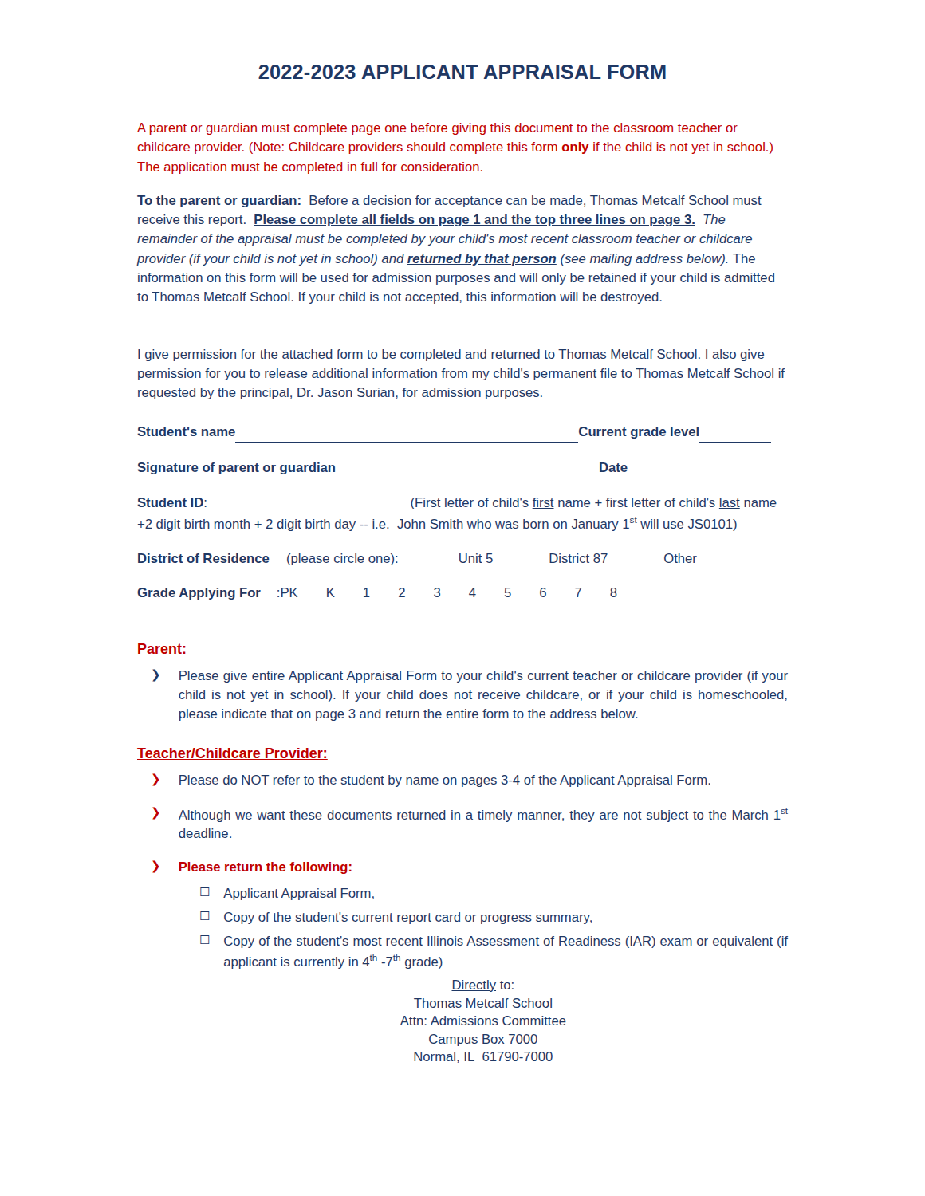2022-2023 APPLICANT APPRAISAL FORM
A parent or guardian must complete page one before giving this document to the classroom teacher or childcare provider. (Note: Childcare providers should complete this form only if the child is not yet in school.) The application must be completed in full for consideration.
To the parent or guardian: Before a decision for acceptance can be made, Thomas Metcalf School must receive this report. Please complete all fields on page 1 and the top three lines on page 3. The remainder of the appraisal must be completed by your child's most recent classroom teacher or childcare provider (if your child is not yet in school) and returned by that person (see mailing address below). The information on this form will be used for admission purposes and will only be retained if your child is admitted to Thomas Metcalf School. If your child is not accepted, this information will be destroyed.
I give permission for the attached form to be completed and returned to Thomas Metcalf School. I also give permission for you to release additional information from my child's permanent file to Thomas Metcalf School if requested by the principal, Dr. Jason Surian, for admission purposes.
Student's name Current grade level
Signature of parent or guardian Date
Student ID: (First letter of child's first name + first letter of child's last name +2 digit birth month + 2 digit birth day -- i.e. John Smith who was born on January 1st will use JS0101)
District of Residence (please circle one): Unit 5 District 87 Other
Grade Applying For: PK K 1 2 3 4 5 6 7 8
Parent:
Please give entire Applicant Appraisal Form to your child's current teacher or childcare provider (if your child is not yet in school). If your child does not receive childcare, or if your child is homeschooled, please indicate that on page 3 and return the entire form to the address below.
Teacher/Childcare Provider:
Please do NOT refer to the student by name on pages 3-4 of the Applicant Appraisal Form.
Although we want these documents returned in a timely manner, they are not subject to the March 1st deadline.
Please return the following:
Applicant Appraisal Form,
Copy of the student's current report card or progress summary,
Copy of the student's most recent Illinois Assessment of Readiness (IAR) exam or equivalent (if applicant is currently in 4th -7th grade)
Directly to:
Thomas Metcalf School
Attn: Admissions Committee
Campus Box 7000
Normal, IL 61790-7000